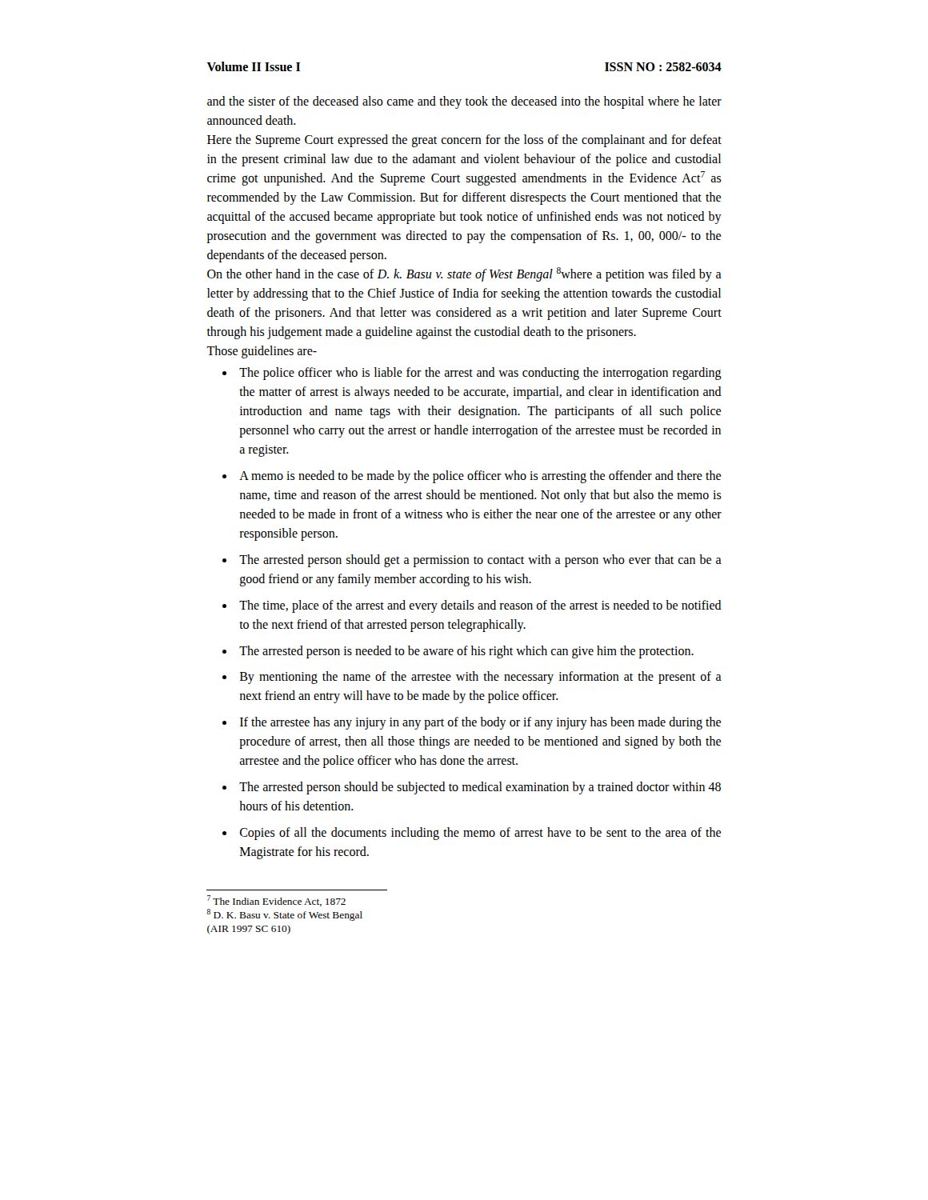Volume II Issue I ISSN NO : 2582-6034
and the sister of the deceased also came and they took the deceased into the hospital where he later announced death.
Here the Supreme Court expressed the great concern for the loss of the complainant and for defeat in the present criminal law due to the adamant and violent behaviour of the police and custodial crime got unpunished. And the Supreme Court suggested amendments in the Evidence Act7 as recommended by the Law Commission. But for different disrespects the Court mentioned that the acquittal of the accused became appropriate but took notice of unfinished ends was not noticed by prosecution and the government was directed to pay the compensation of Rs. 1, 00, 000/- to the dependants of the deceased person.
On the other hand in the case of D. k. Basu v. state of West Bengal 8where a petition was filed by a letter by addressing that to the Chief Justice of India for seeking the attention towards the custodial death of the prisoners. And that letter was considered as a writ petition and later Supreme Court through his judgement made a guideline against the custodial death to the prisoners.
Those guidelines are-
The police officer who is liable for the arrest and was conducting the interrogation regarding the matter of arrest is always needed to be accurate, impartial, and clear in identification and introduction and name tags with their designation. The participants of all such police personnel who carry out the arrest or handle interrogation of the arrestee must be recorded in a register.
A memo is needed to be made by the police officer who is arresting the offender and there the name, time and reason of the arrest should be mentioned. Not only that but also the memo is needed to be made in front of a witness who is either the near one of the arrestee or any other responsible person.
The arrested person should get a permission to contact with a person who ever that can be a good friend or any family member according to his wish.
The time, place of the arrest and every details and reason of the arrest is needed to be notified to the next friend of that arrested person telegraphically.
The arrested person is needed to be aware of his right which can give him the protection.
By mentioning the name of the arrestee with the necessary information at the present of a next friend an entry will have to be made by the police officer.
If the arrestee has any injury in any part of the body or if any injury has been made during the procedure of arrest, then all those things are needed to be mentioned and signed by both the arrestee and the police officer who has done the arrest.
The arrested person should be subjected to medical examination by a trained doctor within 48 hours of his detention.
Copies of all the documents including the memo of arrest have to be sent to the area of the Magistrate for his record.
7 The Indian Evidence Act, 1872
8 D. K. Basu v. State of West Bengal (AIR 1997 SC 610)